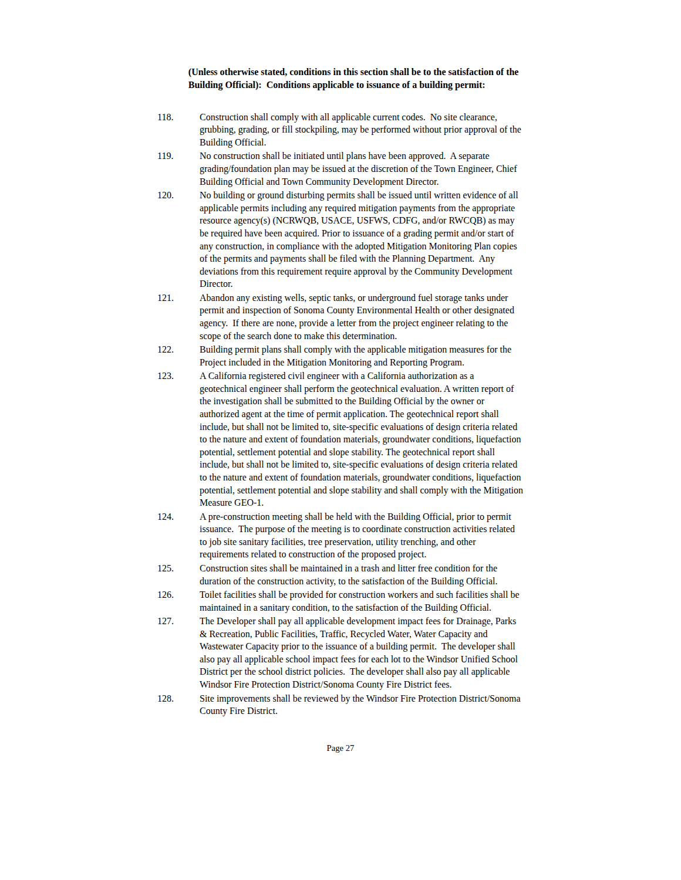(Unless otherwise stated, conditions in this section shall be to the satisfaction of the Building Official): Conditions applicable to issuance of a building permit:
118. Construction shall comply with all applicable current codes. No site clearance, grubbing, grading, or fill stockpiling, may be performed without prior approval of the Building Official.
119. No construction shall be initiated until plans have been approved. A separate grading/foundation plan may be issued at the discretion of the Town Engineer, Chief Building Official and Town Community Development Director.
120. No building or ground disturbing permits shall be issued until written evidence of all applicable permits including any required mitigation payments from the appropriate resource agency(s) (NCRWQB, USACE, USFWS, CDFG, and/or RWCQB) as may be required have been acquired. Prior to issuance of a grading permit and/or start of any construction, in compliance with the adopted Mitigation Monitoring Plan copies of the permits and payments shall be filed with the Planning Department. Any deviations from this requirement require approval by the Community Development Director.
121. Abandon any existing wells, septic tanks, or underground fuel storage tanks under permit and inspection of Sonoma County Environmental Health or other designated agency. If there are none, provide a letter from the project engineer relating to the scope of the search done to make this determination.
122. Building permit plans shall comply with the applicable mitigation measures for the Project included in the Mitigation Monitoring and Reporting Program.
123. A California registered civil engineer with a California authorization as a geotechnical engineer shall perform the geotechnical evaluation. A written report of the investigation shall be submitted to the Building Official by the owner or authorized agent at the time of permit application. The geotechnical report shall include, but shall not be limited to, site-specific evaluations of design criteria related to the nature and extent of foundation materials, groundwater conditions, liquefaction potential, settlement potential and slope stability. The geotechnical report shall include, but shall not be limited to, site-specific evaluations of design criteria related to the nature and extent of foundation materials, groundwater conditions, liquefaction potential, settlement potential and slope stability and shall comply with the Mitigation Measure GEO-1.
124. A pre-construction meeting shall be held with the Building Official, prior to permit issuance. The purpose of the meeting is to coordinate construction activities related to job site sanitary facilities, tree preservation, utility trenching, and other requirements related to construction of the proposed project.
125. Construction sites shall be maintained in a trash and litter free condition for the duration of the construction activity, to the satisfaction of the Building Official.
126. Toilet facilities shall be provided for construction workers and such facilities shall be maintained in a sanitary condition, to the satisfaction of the Building Official.
127. The Developer shall pay all applicable development impact fees for Drainage, Parks & Recreation, Public Facilities, Traffic, Recycled Water, Water Capacity and Wastewater Capacity prior to the issuance of a building permit. The developer shall also pay all applicable school impact fees for each lot to the Windsor Unified School District per the school district policies. The developer shall also pay all applicable Windsor Fire Protection District/Sonoma County Fire District fees.
128. Site improvements shall be reviewed by the Windsor Fire Protection District/Sonoma County Fire District.
Page 27